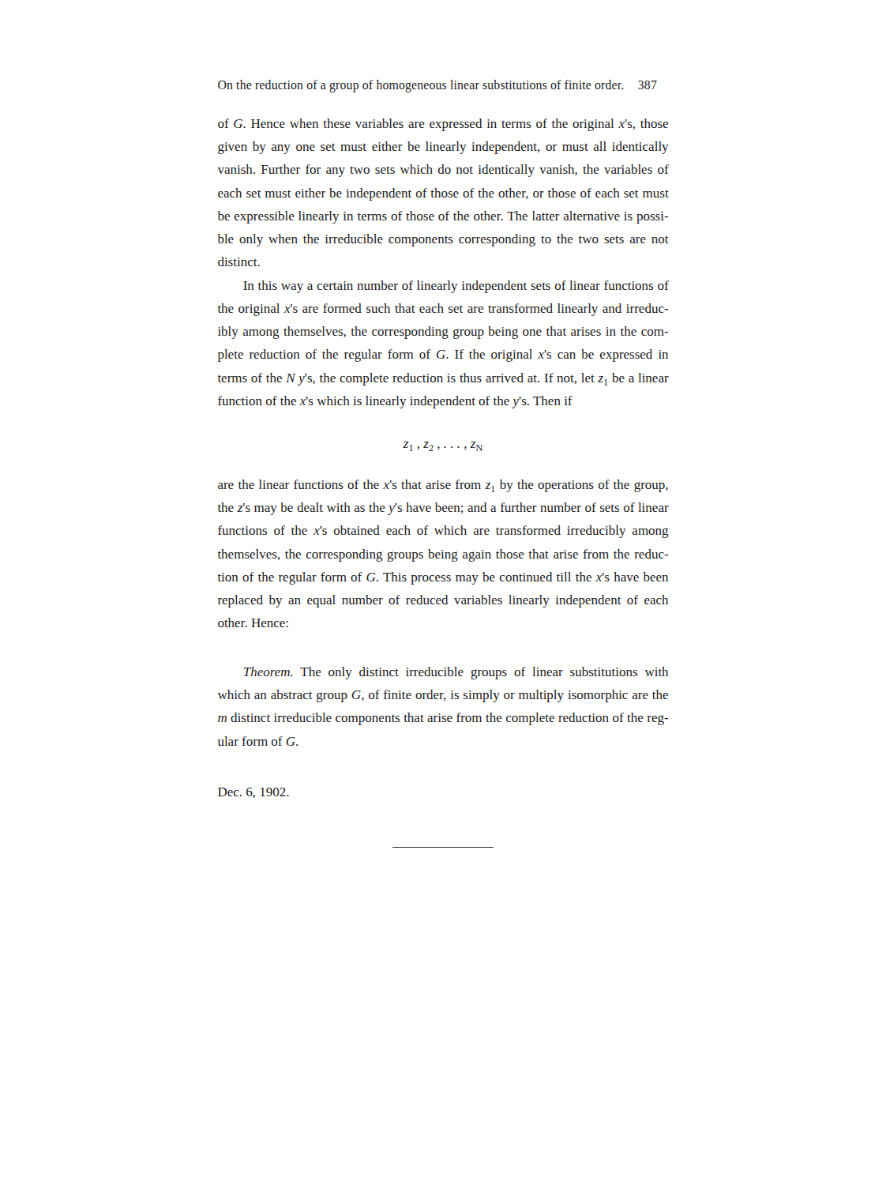On the reduction of a group of homogeneous linear substitutions of finite order.387
of G. Hence when these variables are expressed in terms of the original x's, those given by any one set must either be linearly independent, or must all identically vanish. Further for any two sets which do not identically vanish, the variables of each set must either be independent of those of the other, or those of each set must be expressible linearly in terms of those of the other. The latter alternative is possible only when the irreducible components corresponding to the two sets are not distinct.
In this way a certain number of linearly independent sets of linear functions of the original x's are formed such that each set are transformed linearly and irreducibly among themselves, the corresponding group being one that arises in the complete reduction of the regular form of G. If the original x's can be expressed in terms of the N y's, the complete reduction is thus arrived at. If not, let z1 be a linear function of the x's which is linearly independent of the y's. Then if
z1 , z2 , . . . , zN
are the linear functions of the x's that arise from z1 by the operations of the group, the z's may be dealt with as the y's have been; and a further number of sets of linear functions of the x's obtained each of which are transformed irreducibly among themselves, the corresponding groups being again those that arise from the reduction of the regular form of G. This process may be continued till the x's have been replaced by an equal number of reduced variables linearly independent of each other. Hence:
Theorem. The only distinct irreducible groups of linear substitutions with which an abstract group G, of finite order, is simply or multiply isomorphic are the m distinct irreducible components that arise from the complete reduction of the regular form of G.
Dec. 6, 1902.